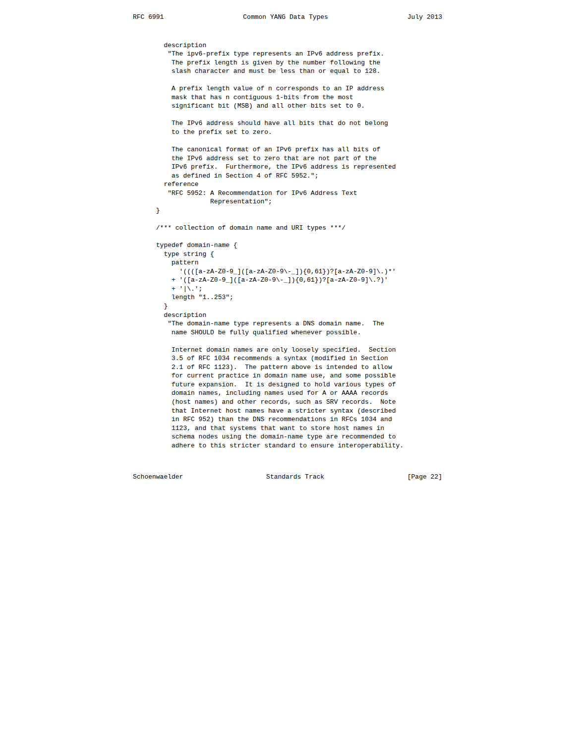RFC 6991 Common YANG Data Types July 2013
        description
         "The ipv6-prefix type represents an IPv6 address prefix.
          The prefix length is given by the number following the
          slash character and must be less than or equal to 128.

          A prefix length value of n corresponds to an IP address
          mask that has n contiguous 1-bits from the most
          significant bit (MSB) and all other bits set to 0.

          The IPv6 address should have all bits that do not belong
          to the prefix set to zero.

          The canonical format of an IPv6 prefix has all bits of
          the IPv6 address set to zero that are not part of the
          IPv6 prefix.  Furthermore, the IPv6 address is represented
          as defined in Section 4 of RFC 5952.";
        reference
         "RFC 5952: A Recommendation for IPv6 Address Text
                    Representation";
      }

      /*** collection of domain name and URI types ***/

      typedef domain-name {
        type string {
          pattern
            '((([a-zA-Z0-9_]([a-zA-Z0-9\-_]){0,61})?[a-zA-Z0-9]\.)*'
          + '([a-zA-Z0-9_]([a-zA-Z0-9\-_]){0,61})?[a-zA-Z0-9]\.?)'
          + '|\.';
          length "1..253";
        }
        description
         "The domain-name type represents a DNS domain name.  The
          name SHOULD be fully qualified whenever possible.

          Internet domain names are only loosely specified.  Section
          3.5 of RFC 1034 recommends a syntax (modified in Section
          2.1 of RFC 1123).  The pattern above is intended to allow
          for current practice in domain name use, and some possible
          future expansion.  It is designed to hold various types of
          domain names, including names used for A or AAAA records
          (host names) and other records, such as SRV records.  Note
          that Internet host names have a stricter syntax (described
          in RFC 952) than the DNS recommendations in RFCs 1034 and
          1123, and that systems that want to store host names in
          schema nodes using the domain-name type are recommended to
          adhere to this stricter standard to ensure interoperability.
Schoenwaelder Standards Track [Page 22]